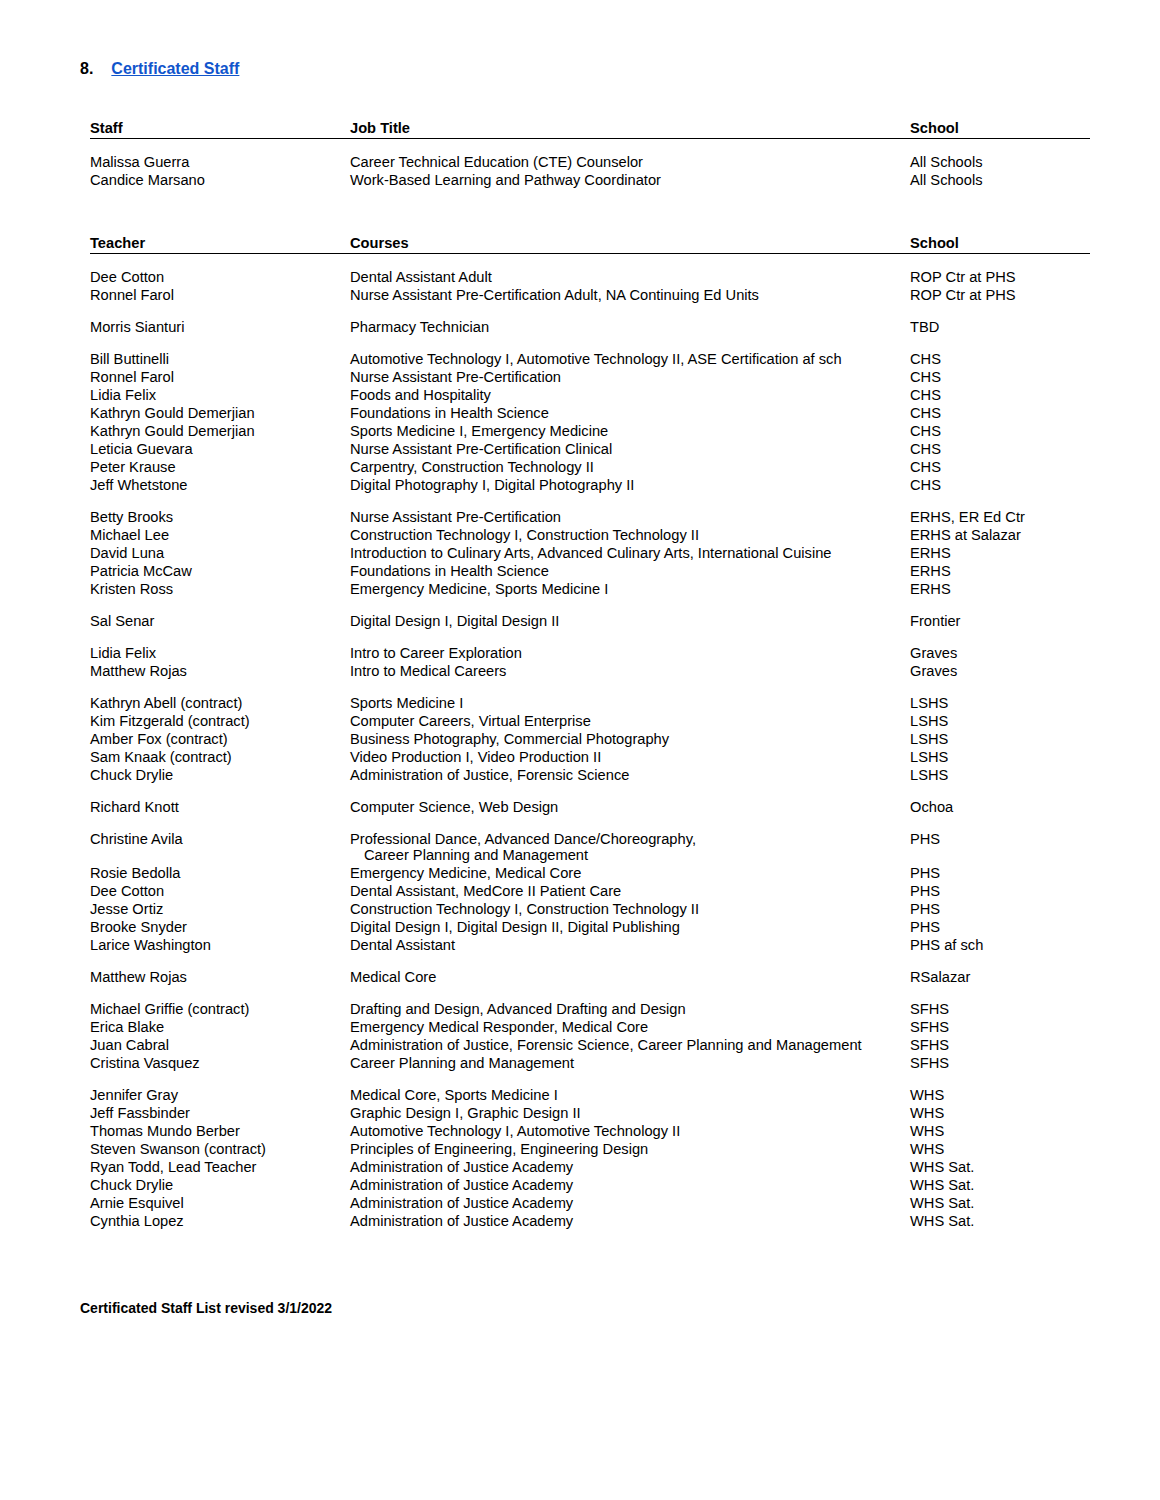8. Certificated Staff
| Staff | Job Title | School |
| --- | --- | --- |
| Malissa Guerra | Career Technical Education (CTE) Counselor | All Schools |
| Candice Marsano | Work-Based Learning and Pathway Coordinator | All Schools |
| Teacher | Courses | School |
| Dee Cotton | Dental Assistant Adult | ROP Ctr at PHS |
| Ronnel Farol | Nurse Assistant Pre-Certification Adult, NA Continuing Ed Units | ROP Ctr at PHS |
| Morris Sianturi | Pharmacy Technician | TBD |
| Bill Buttinelli | Automotive Technology I, Automotive Technology II, ASE Certification af sch | CHS |
| Ronnel Farol | Nurse Assistant Pre-Certification | CHS |
| Lidia Felix | Foods and Hospitality | CHS |
| Kathryn Gould Demerjian | Foundations in Health Science | CHS |
| Kathryn Gould Demerjian | Sports Medicine I, Emergency Medicine | CHS |
| Leticia Guevara | Nurse Assistant Pre-Certification Clinical | CHS |
| Peter Krause | Carpentry, Construction Technology II | CHS |
| Jeff Whetstone | Digital Photography I, Digital Photography II | CHS |
| Betty Brooks | Nurse Assistant Pre-Certification | ERHS, ER Ed Ctr |
| Michael Lee | Construction Technology I, Construction Technology II | ERHS at Salazar |
| David Luna | Introduction to Culinary Arts, Advanced Culinary Arts, International Cuisine | ERHS |
| Patricia McCaw | Foundations in Health Science | ERHS |
| Kristen Ross | Emergency Medicine, Sports Medicine I | ERHS |
| Sal Senar | Digital Design I, Digital Design II | Frontier |
| Lidia Felix | Intro to Career Exploration | Graves |
| Matthew Rojas | Intro to Medical Careers | Graves |
| Kathryn Abell (contract) | Sports Medicine I | LSHS |
| Kim Fitzgerald (contract) | Computer Careers, Virtual Enterprise | LSHS |
| Amber Fox (contract) | Business Photography, Commercial Photography | LSHS |
| Sam Knaak (contract) | Video Production I, Video Production II | LSHS |
| Chuck Drylie | Administration of Justice, Forensic Science | LSHS |
| Richard Knott | Computer Science, Web Design | Ochoa |
| Christine Avila | Professional Dance, Advanced Dance/Choreography, Career Planning and Management | PHS |
| Rosie Bedolla | Emergency Medicine, Medical Core | PHS |
| Dee Cotton | Dental Assistant, MedCore II Patient Care | PHS |
| Jesse Ortiz | Construction Technology I, Construction Technology II | PHS |
| Brooke Snyder | Digital Design I, Digital Design II, Digital Publishing | PHS |
| Larice Washington | Dental Assistant | PHS af sch |
| Matthew Rojas | Medical Core | RSalazar |
| Michael Griffie (contract) | Drafting and Design, Advanced Drafting and Design | SFHS |
| Erica Blake | Emergency Medical Responder, Medical Core | SFHS |
| Juan Cabral | Administration of Justice, Forensic Science, Career Planning and Management | SFHS |
| Cristina Vasquez | Career Planning and Management | SFHS |
| Jennifer Gray | Medical Core, Sports Medicine I | WHS |
| Jeff Fassbinder | Graphic Design I, Graphic Design II | WHS |
| Thomas Mundo Berber | Automotive Technology I, Automotive Technology II | WHS |
| Steven Swanson (contract) | Principles of Engineering, Engineering Design | WHS |
| Ryan Todd, Lead Teacher | Administration of Justice Academy | WHS Sat. |
| Chuck Drylie | Administration of Justice Academy | WHS Sat. |
| Arnie Esquivel | Administration of Justice Academy | WHS Sat. |
| Cynthia Lopez | Administration of Justice Academy | WHS Sat. |
Certificated Staff List revised 3/1/2022